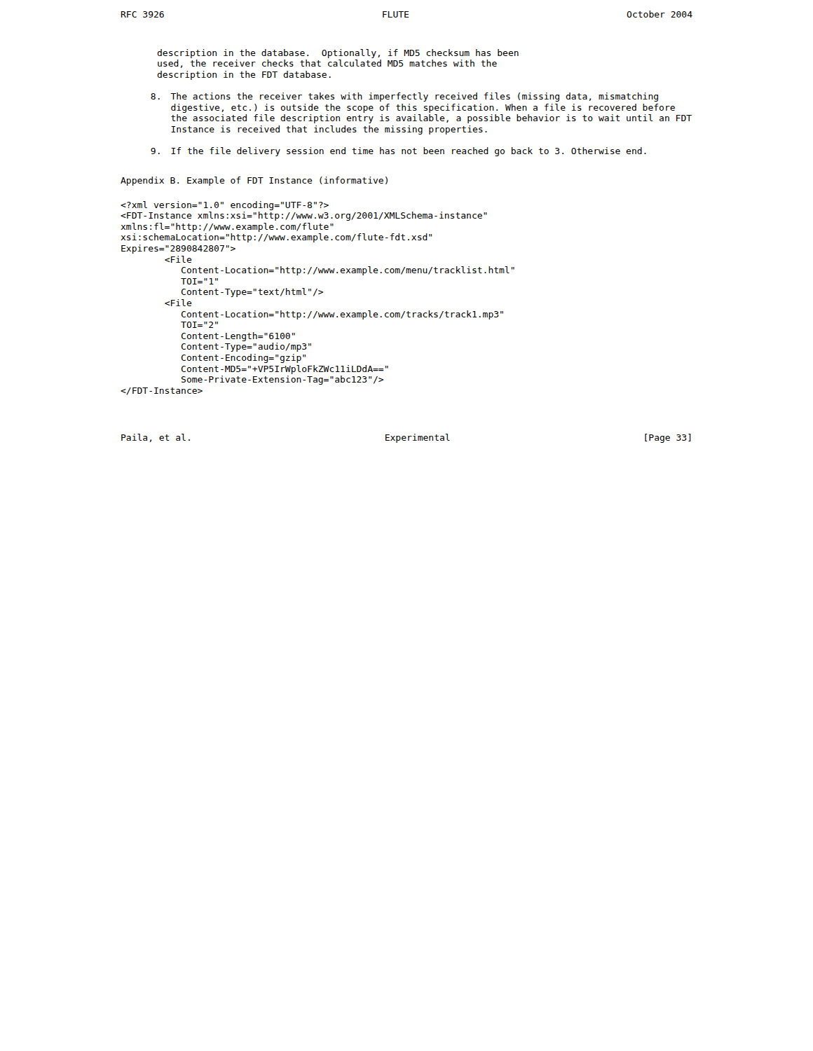RFC 3926 FLUTE October 2004
description in the database.  Optionally, if MD5 checksum has been
used, the receiver checks that calculated MD5 matches with the
description in the FDT database.
8. The actions the receiver takes with imperfectly received files (missing data, mismatching digestive, etc.) is outside the scope of this specification. When a file is recovered before the associated file description entry is available, a possible behavior is to wait until an FDT Instance is received that includes the missing properties.
9. If the file delivery session end time has not been reached go back to 3. Otherwise end.
Appendix B. Example of FDT Instance (informative)
<?xml version="1.0" encoding="UTF-8"?>
<FDT-Instance xmlns:xsi="http://www.w3.org/2001/XMLSchema-instance"
xmlns:fl="http://www.example.com/flute"
xsi:schemaLocation="http://www.example.com/flute-fdt.xsd"
Expires="2890842807">
        <File
           Content-Location="http://www.example.com/menu/tracklist.html"
           TOI="1"
           Content-Type="text/html"/>
        <File
           Content-Location="http://www.example.com/tracks/track1.mp3"
           TOI="2"
           Content-Length="6100"
           Content-Type="audio/mp3"
           Content-Encoding="gzip"
           Content-MD5="+VP5IrWploFkZWc11iLDdA=="
           Some-Private-Extension-Tag="abc123"/>
</FDT-Instance>
Paila, et al. Experimental [Page 33]